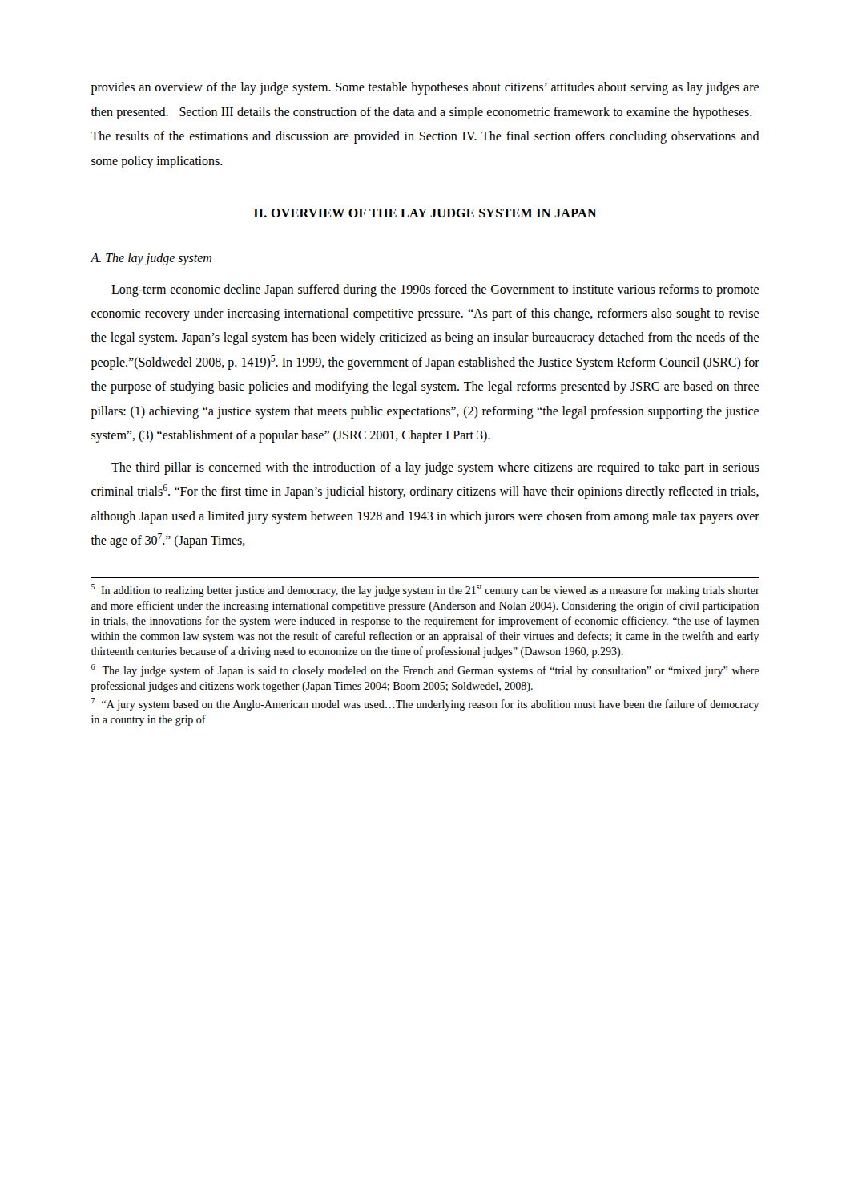provides an overview of the lay judge system. Some testable hypotheses about citizens’ attitudes about serving as lay judges are then presented. Section III details the construction of the data and a simple econometric framework to examine the hypotheses. The results of the estimations and discussion are provided in Section IV. The final section offers concluding observations and some policy implications.
II. OVERVIEW OF THE LAY JUDGE SYSTEM IN JAPAN
A. The lay judge system
Long-term economic decline Japan suffered during the 1990s forced the Government to institute various reforms to promote economic recovery under increasing international competitive pressure. “As part of this change, reformers also sought to revise the legal system. Japan’s legal system has been widely criticized as being an insular bureaucracy detached from the needs of the people.”(Soldwedel 2008, p. 1419)5. In 1999, the government of Japan established the Justice System Reform Council (JSRC) for the purpose of studying basic policies and modifying the legal system. The legal reforms presented by JSRC are based on three pillars: (1) achieving “a justice system that meets public expectations”, (2) reforming “the legal profession supporting the justice system”, (3) “establishment of a popular base” (JSRC 2001, Chapter I Part 3).
The third pillar is concerned with the introduction of a lay judge system where citizens are required to take part in serious criminal trials6. “For the first time in Japan’s judicial history, ordinary citizens will have their opinions directly reflected in trials, although Japan used a limited jury system between 1928 and 1943 in which jurors were chosen from among male tax payers over the age of 307.” (Japan Times,
5 In addition to realizing better justice and democracy, the lay judge system in the 21st century can be viewed as a measure for making trials shorter and more efficient under the increasing international competitive pressure (Anderson and Nolan 2004). Considering the origin of civil participation in trials, the innovations for the system were induced in response to the requirement for improvement of economic efficiency. “the use of laymen within the common law system was not the result of careful reflection or an appraisal of their virtues and defects; it came in the twelfth and early thirteenth centuries because of a driving need to economize on the time of professional judges” (Dawson 1960, p.293).
6 The lay judge system of Japan is said to closely modeled on the French and German systems of “trial by consultation” or “mixed jury” where professional judges and citizens work together (Japan Times 2004; Boom 2005; Soldwedel, 2008).
7 “A jury system based on the Anglo-American model was used…The underlying reason for its abolition must have been the failure of democracy in a country in the grip of